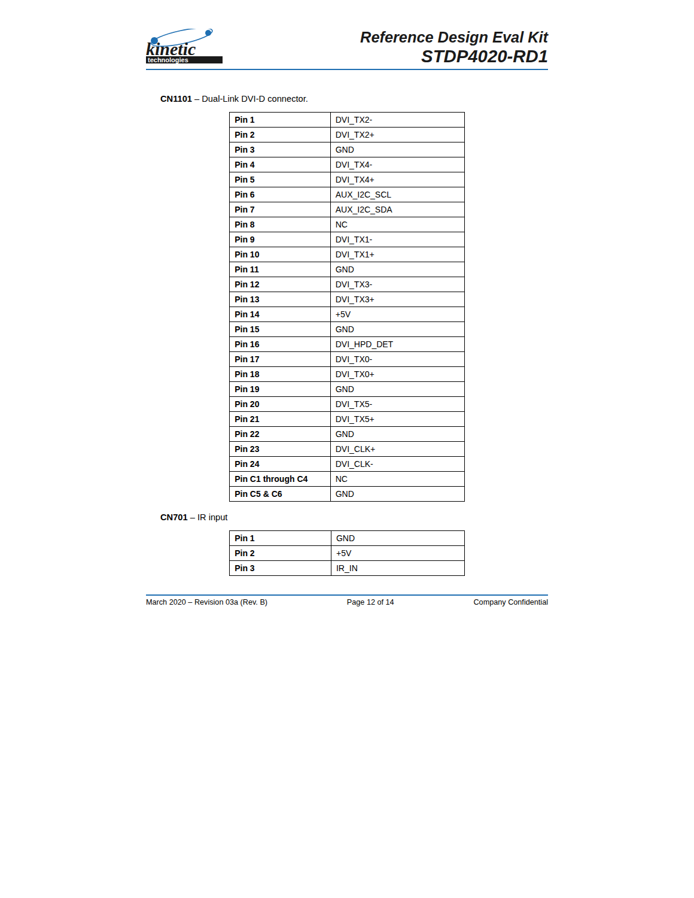kinetic technologies
Reference Design Eval Kit
STDP4020-RD1
CN1101 – Dual-Link DVI-D connector.
| Pin 1 | DVI_TX2- |
| Pin 2 | DVI_TX2+ |
| Pin 3 | GND |
| Pin 4 | DVI_TX4- |
| Pin 5 | DVI_TX4+ |
| Pin 6 | AUX_I2C_SCL |
| Pin 7 | AUX_I2C_SDA |
| Pin 8 | NC |
| Pin 9 | DVI_TX1- |
| Pin 10 | DVI_TX1+ |
| Pin 11 | GND |
| Pin 12 | DVI_TX3- |
| Pin 13 | DVI_TX3+ |
| Pin 14 | +5V |
| Pin 15 | GND |
| Pin 16 | DVI_HPD_DET |
| Pin 17 | DVI_TX0- |
| Pin 18 | DVI_TX0+ |
| Pin 19 | GND |
| Pin 20 | DVI_TX5- |
| Pin 21 | DVI_TX5+ |
| Pin 22 | GND |
| Pin 23 | DVI_CLK+ |
| Pin 24 | DVI_CLK- |
| Pin C1 through C4 | NC |
| Pin C5 & C6 | GND |
CN701 – IR input
| Pin 1 | GND |
| Pin 2 | +5V |
| Pin 3 | IR_IN |
March 2020 – Revision 03a (Rev. B)
Page 12 of 14
Company Confidential